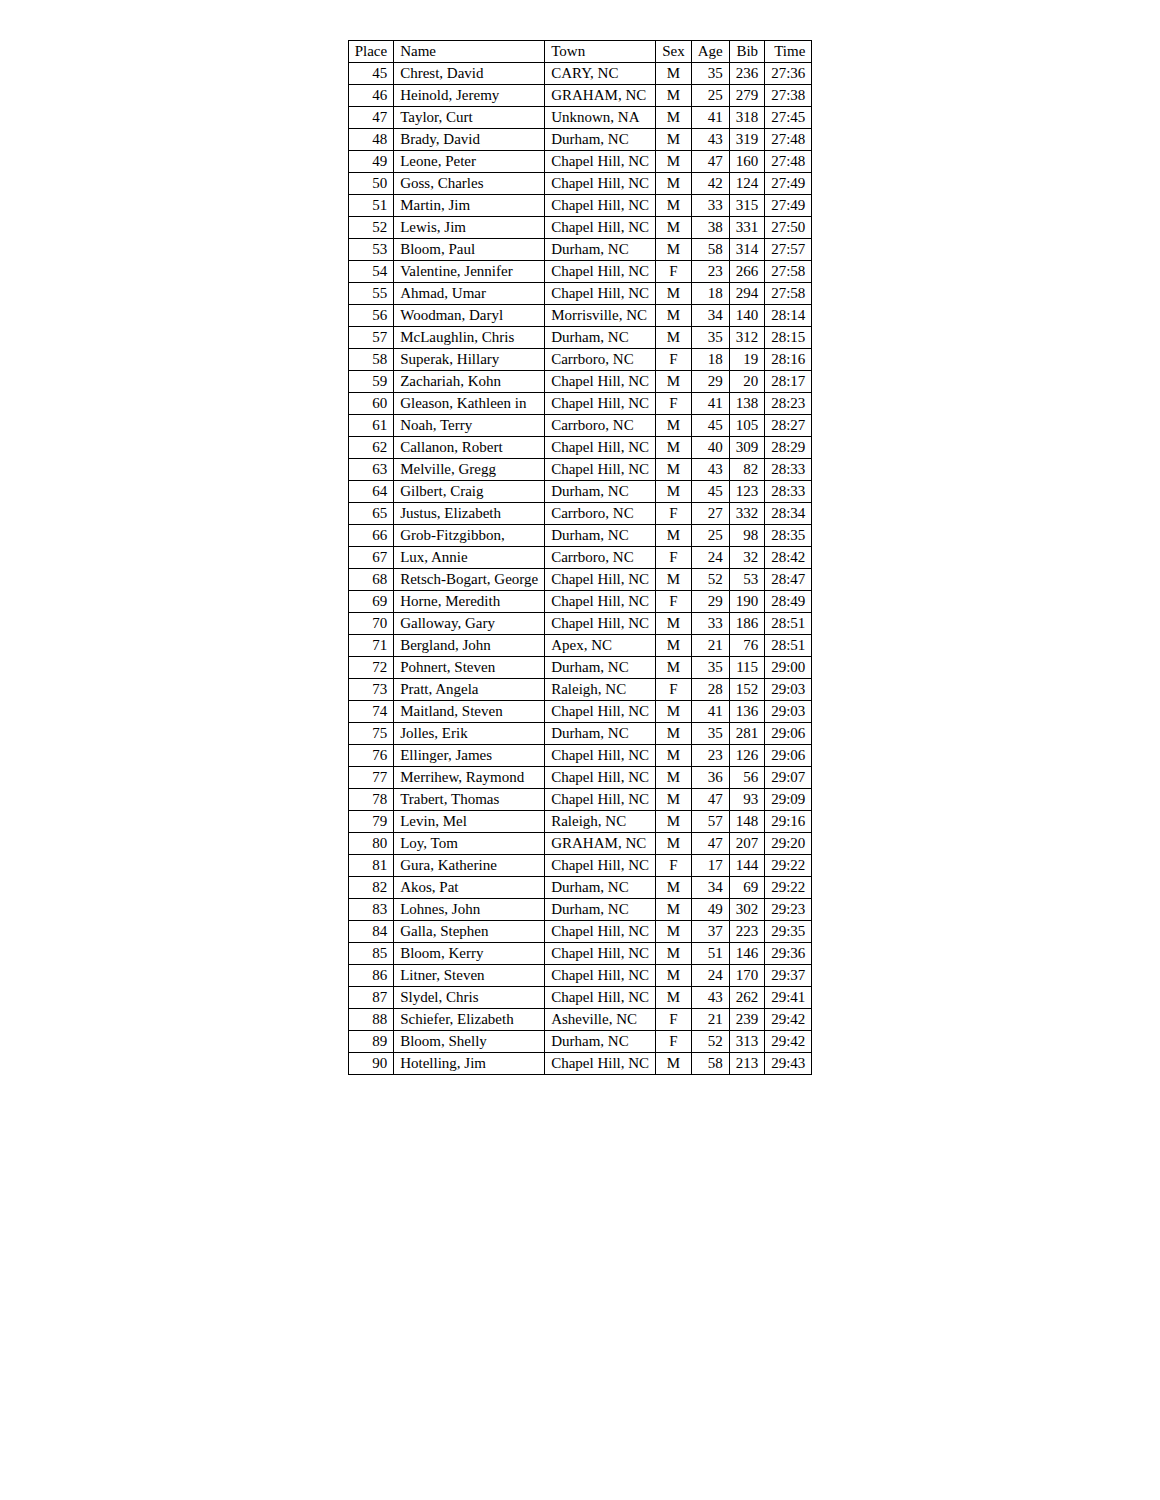| Place | Name | Town | Sex | Age | Bib | Time |
| --- | --- | --- | --- | --- | --- | --- |
| 45 | Chrest, David | CARY, NC | M | 35 | 236 | 27:36 |
| 46 | Heinold, Jeremy | GRAHAM, NC | M | 25 | 279 | 27:38 |
| 47 | Taylor, Curt | Unknown, NA | M | 41 | 318 | 27:45 |
| 48 | Brady, David | Durham, NC | M | 43 | 319 | 27:48 |
| 49 | Leone, Peter | Chapel Hill, NC | M | 47 | 160 | 27:48 |
| 50 | Goss, Charles | Chapel Hill, NC | M | 42 | 124 | 27:49 |
| 51 | Martin, Jim | Chapel Hill, NC | M | 33 | 315 | 27:49 |
| 52 | Lewis, Jim | Chapel Hill, NC | M | 38 | 331 | 27:50 |
| 53 | Bloom, Paul | Durham, NC | M | 58 | 314 | 27:57 |
| 54 | Valentine, Jennifer | Chapel Hill, NC | F | 23 | 266 | 27:58 |
| 55 | Ahmad, Umar | Chapel Hill, NC | M | 18 | 294 | 27:58 |
| 56 | Woodman, Daryl | Morrisville, NC | M | 34 | 140 | 28:14 |
| 57 | McLaughlin, Chris | Durham, NC | M | 35 | 312 | 28:15 |
| 58 | Superak, Hillary | Carrboro, NC | F | 18 | 19 | 28:16 |
| 59 | Zachariah, Kohn | Chapel Hill, NC | M | 29 | 20 | 28:17 |
| 60 | Gleason, Kathleen in | Chapel Hill, NC | F | 41 | 138 | 28:23 |
| 61 | Noah, Terry | Carrboro, NC | M | 45 | 105 | 28:27 |
| 62 | Callanon, Robert | Chapel Hill, NC | M | 40 | 309 | 28:29 |
| 63 | Melville, Gregg | Chapel Hill, NC | M | 43 | 82 | 28:33 |
| 64 | Gilbert, Craig | Durham, NC | M | 45 | 123 | 28:33 |
| 65 | Justus, Elizabeth | Carrboro, NC | F | 27 | 332 | 28:34 |
| 66 | Grob-Fitzgibbon, | Durham, NC | M | 25 | 98 | 28:35 |
| 67 | Lux, Annie | Carrboro, NC | F | 24 | 32 | 28:42 |
| 68 | Retsch-Bogart, George | Chapel Hill, NC | M | 52 | 53 | 28:47 |
| 69 | Horne, Meredith | Chapel Hill, NC | F | 29 | 190 | 28:49 |
| 70 | Galloway, Gary | Chapel Hill, NC | M | 33 | 186 | 28:51 |
| 71 | Bergland, John | Apex, NC | M | 21 | 76 | 28:51 |
| 72 | Pohnert, Steven | Durham, NC | M | 35 | 115 | 29:00 |
| 73 | Pratt, Angela | Raleigh, NC | F | 28 | 152 | 29:03 |
| 74 | Maitland, Steven | Chapel Hill, NC | M | 41 | 136 | 29:03 |
| 75 | Jolles, Erik | Durham, NC | M | 35 | 281 | 29:06 |
| 76 | Ellinger, James | Chapel Hill, NC | M | 23 | 126 | 29:06 |
| 77 | Merrihew, Raymond | Chapel Hill, NC | M | 36 | 56 | 29:07 |
| 78 | Trabert, Thomas | Chapel Hill, NC | M | 47 | 93 | 29:09 |
| 79 | Levin, Mel | Raleigh, NC | M | 57 | 148 | 29:16 |
| 80 | Loy, Tom | GRAHAM, NC | M | 47 | 207 | 29:20 |
| 81 | Gura, Katherine | Chapel Hill, NC | F | 17 | 144 | 29:22 |
| 82 | Akos, Pat | Durham, NC | M | 34 | 69 | 29:22 |
| 83 | Lohnes, John | Durham, NC | M | 49 | 302 | 29:23 |
| 84 | Galla, Stephen | Chapel Hill, NC | M | 37 | 223 | 29:35 |
| 85 | Bloom, Kerry | Chapel Hill, NC | M | 51 | 146 | 29:36 |
| 86 | Litner, Steven | Chapel Hill, NC | M | 24 | 170 | 29:37 |
| 87 | Slydel, Chris | Chapel Hill, NC | M | 43 | 262 | 29:41 |
| 88 | Schiefer, Elizabeth | Asheville, NC | F | 21 | 239 | 29:42 |
| 89 | Bloom, Shelly | Durham, NC | F | 52 | 313 | 29:42 |
| 90 | Hotelling, Jim | Chapel Hill, NC | M | 58 | 213 | 29:43 |